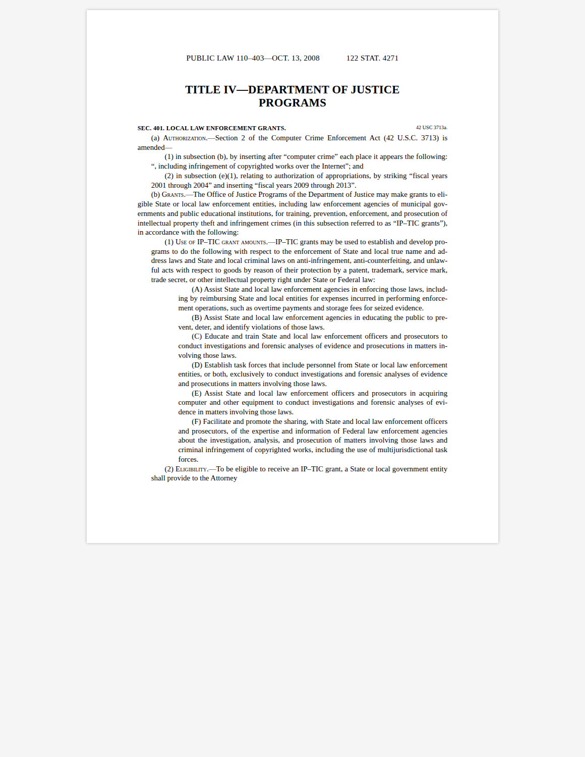PUBLIC LAW 110–403—OCT. 13, 2008 122 STAT. 4271
TITLE IV—DEPARTMENT OF JUSTICE
PROGRAMS
SEC. 401. LOCAL LAW ENFORCEMENT GRANTS. 42 USC 3713a.
(a) Authorization.—Section 2 of the Computer Crime Enforcement Act (42 U.S.C. 3713) is amended—
(1) in subsection (b), by inserting after “computer crime” each place it appears the following: “, including infringement of copyrighted works over the Internet”; and
(2) in subsection (e)(1), relating to authorization of appropriations, by striking “fiscal years 2001 through 2004” and inserting “fiscal years 2009 through 2013”.
(b) Grants.—The Office of Justice Programs of the Department of Justice may make grants to eligible State or local law enforcement entities, including law enforcement agencies of municipal governments and public educational institutions, for training, prevention, enforcement, and prosecution of intellectual property theft and infringement crimes (in this subsection referred to as “IP–TIC grants”), in accordance with the following:
(1) Use of IP–TIC grant amounts.—IP–TIC grants may be used to establish and develop programs to do the following with respect to the enforcement of State and local true name and address laws and State and local criminal laws on anti-infringement, anti-counterfeiting, and unlawful acts with respect to goods by reason of their protection by a patent, trademark, service mark, trade secret, or other intellectual property right under State or Federal law:
(A) Assist State and local law enforcement agencies in enforcing those laws, including by reimbursing State and local entities for expenses incurred in performing enforcement operations, such as overtime payments and storage fees for seized evidence.
(B) Assist State and local law enforcement agencies in educating the public to prevent, deter, and identify violations of those laws.
(C) Educate and train State and local law enforcement officers and prosecutors to conduct investigations and forensic analyses of evidence and prosecutions in matters involving those laws.
(D) Establish task forces that include personnel from State or local law enforcement entities, or both, exclusively to conduct investigations and forensic analyses of evidence and prosecutions in matters involving those laws.
(E) Assist State and local law enforcement officers and prosecutors in acquiring computer and other equipment to conduct investigations and forensic analyses of evidence in matters involving those laws.
(F) Facilitate and promote the sharing, with State and local law enforcement officers and prosecutors, of the expertise and information of Federal law enforcement agencies about the investigation, analysis, and prosecution of matters involving those laws and criminal infringement of copyrighted works, including the use of multijurisdictional task forces.
(2) Eligibility.—To be eligible to receive an IP–TIC grant, a State or local government entity shall provide to the Attorney